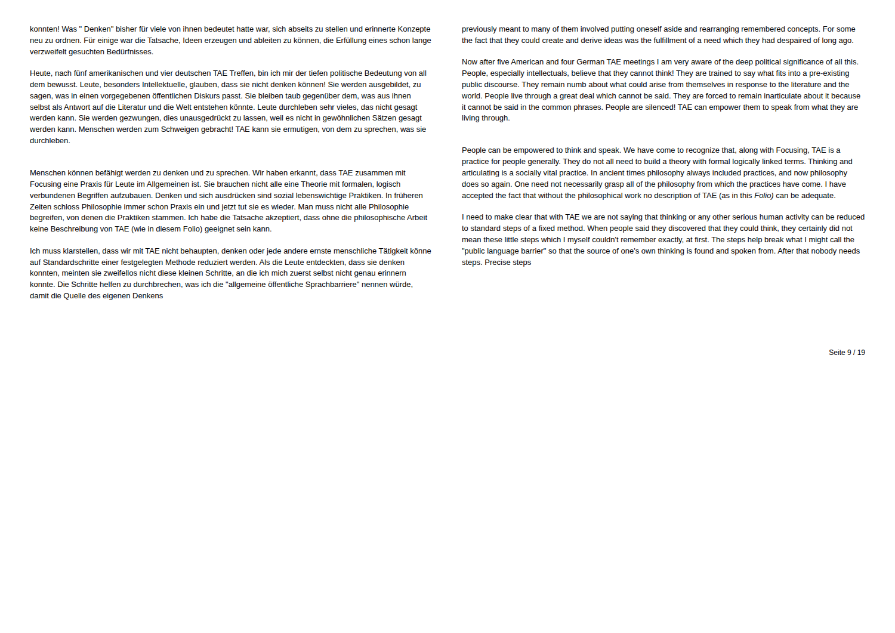konnten! Was " Denken" bisher für viele von ihnen bedeutet hatte war, sich abseits zu stellen und erinnerte Konzepte neu zu ordnen. Für einige war die Tatsache, Ideen erzeugen und ableiten zu können, die Erfüllung eines schon lange verzweifelt gesuchten Bedürfnisses.
Heute, nach fünf amerikanischen und vier deutschen TAE Treffen, bin ich mir der tiefen politische Bedeutung von all dem bewusst. Leute, besonders Intellektuelle, glauben, dass sie nicht denken können! Sie werden ausgebildet, zu sagen, was in einen vorgegebenen öffentlichen Diskurs passt. Sie bleiben taub gegenüber dem, was aus ihnen selbst als Antwort auf die Literatur und die Welt entstehen könnte. Leute durchleben sehr vieles, das nicht gesagt werden kann. Sie werden gezwungen, dies unausgedrückt zu lassen, weil es nicht in gewöhnlichen Sätzen gesagt werden kann. Menschen werden zum Schweigen gebracht! TAE kann sie ermutigen, von dem zu sprechen, was sie durchleben.
Menschen können befähigt werden zu denken und zu sprechen. Wir haben erkannt, dass TAE zusammen mit Focusing eine Praxis für Leute im Allgemeinen ist. Sie brauchen nicht alle eine Theorie mit formalen, logisch verbundenen Begriffen aufzubauen. Denken und sich ausdrücken sind sozial lebenswichtige Praktiken. In früheren Zeiten schloss Philosophie immer schon Praxis ein und jetzt tut sie es wieder. Man muss nicht alle Philosophie begreifen, von denen die Praktiken stammen. Ich habe die Tatsache akzeptiert, dass ohne die philosophische Arbeit keine Beschreibung von TAE (wie in diesem Folio) geeignet sein kann.
Ich muss klarstellen, dass wir mit TAE nicht behaupten, denken oder jede andere ernste menschliche Tätigkeit könne auf Standardschritte einer festgelegten Methode reduziert werden. Als die Leute entdeckten, dass sie denken konnten, meinten sie zweifellos nicht diese kleinen Schritte, an die ich mich zuerst selbst nicht genau erinnern konnte. Die Schritte helfen zu durchbrechen, was ich die "allgemeine öffentliche Sprachbarriere" nennen würde, damit die Quelle des eigenen Denkens
previously meant to many of them involved putting oneself aside and rearranging remembered concepts. For some the fact that they could create and derive ideas was the fulfillment of a need which they had despaired of long ago.
Now after five American and four German TAE meetings I am very aware of the deep political significance of all this. People, especially intellectuals, believe that they cannot think! They are trained to say what fits into a pre-existing public discourse. They remain numb about what could arise from themselves in response to the literature and the world. People live through a great deal which cannot be said. They are forced to remain inarticulate about it because it cannot be said in the common phrases. People are silenced! TAE can empower them to speak from what they are living through.
People can be empowered to think and speak. We have come to recognize that, along with Focusing, TAE is a practice for people generally. They do not all need to build a theory with formal logically linked terms. Thinking and articulating is a socially vital practice. In ancient times philosophy always included practices, and now philosophy does so again. One need not necessarily grasp all of the philosophy from which the practices have come. I have accepted the fact that without the philosophical work no description of TAE (as in this Folio) can be adequate.
I need to make clear that with TAE we are not saying that thinking or any other serious human activity can be reduced to standard steps of a fixed method. When people said they discovered that they could think, they certainly did not mean these little steps which I myself couldn't remember exactly, at first. The steps help break what I might call the "public language barrier" so that the source of one's own thinking is found and spoken from. After that nobody needs steps. Precise steps
Seite 9 / 19